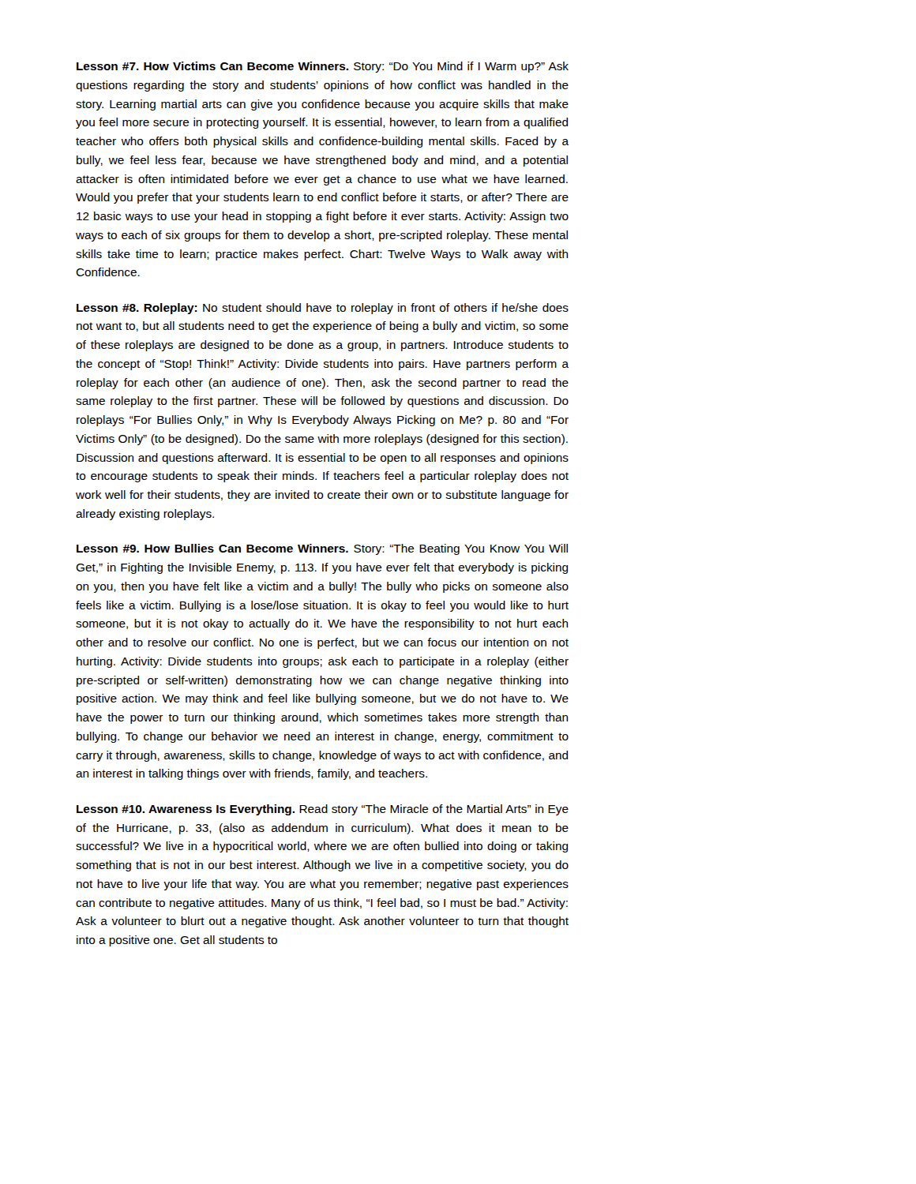Lesson #7. How Victims Can Become Winners. Story: “Do You Mind if I Warm up?” Ask questions regarding the story and students’ opinions of how conflict was handled in the story. Learning martial arts can give you confidence because you acquire skills that make you feel more secure in protecting yourself. It is essential, however, to learn from a qualified teacher who offers both physical skills and confidence-building mental skills. Faced by a bully, we feel less fear, because we have strengthened body and mind, and a potential attacker is often intimidated before we ever get a chance to use what we have learned. Would you prefer that your students learn to end conflict before it starts, or after? There are 12 basic ways to use your head in stopping a fight before it ever starts. Activity: Assign two ways to each of six groups for them to develop a short, pre-scripted roleplay. These mental skills take time to learn; practice makes perfect. Chart: Twelve Ways to Walk away with Confidence.
Lesson #8. Roleplay: No student should have to roleplay in front of others if he/she does not want to, but all students need to get the experience of being a bully and victim, so some of these roleplays are designed to be done as a group, in partners. Introduce students to the concept of “Stop! Think!” Activity: Divide students into pairs. Have partners perform a roleplay for each other (an audience of one). Then, ask the second partner to read the same roleplay to the first partner. These will be followed by questions and discussion. Do roleplays “For Bullies Only,” in Why Is Everybody Always Picking on Me? p. 80 and “For Victims Only” (to be designed). Do the same with more roleplays (designed for this section). Discussion and questions afterward. It is essential to be open to all responses and opinions to encourage students to speak their minds. If teachers feel a particular roleplay does not work well for their students, they are invited to create their own or to substitute language for already existing roleplays.
Lesson #9. How Bullies Can Become Winners. Story: “The Beating You Know You Will Get,” in Fighting the Invisible Enemy, p. 113. If you have ever felt that everybody is picking on you, then you have felt like a victim and a bully! The bully who picks on someone also feels like a victim. Bullying is a lose/lose situation. It is okay to feel you would like to hurt someone, but it is not okay to actually do it. We have the responsibility to not hurt each other and to resolve our conflict. No one is perfect, but we can focus our intention on not hurting. Activity: Divide students into groups; ask each to participate in a roleplay (either pre-scripted or self-written) demonstrating how we can change negative thinking into positive action. We may think and feel like bullying someone, but we do not have to. We have the power to turn our thinking around, which sometimes takes more strength than bullying. To change our behavior we need an interest in change, energy, commitment to carry it through, awareness, skills to change, knowledge of ways to act with confidence, and an interest in talking things over with friends, family, and teachers.
Lesson #10. Awareness Is Everything. Read story “The Miracle of the Martial Arts” in Eye of the Hurricane, p. 33, (also as addendum in curriculum). What does it mean to be successful? We live in a hypocritical world, where we are often bullied into doing or taking something that is not in our best interest. Although we live in a competitive society, you do not have to live your life that way. You are what you remember; negative past experiences can contribute to negative attitudes. Many of us think, “I feel bad, so I must be bad.” Activity: Ask a volunteer to blurt out a negative thought. Ask another volunteer to turn that thought into a positive one. Get all students to